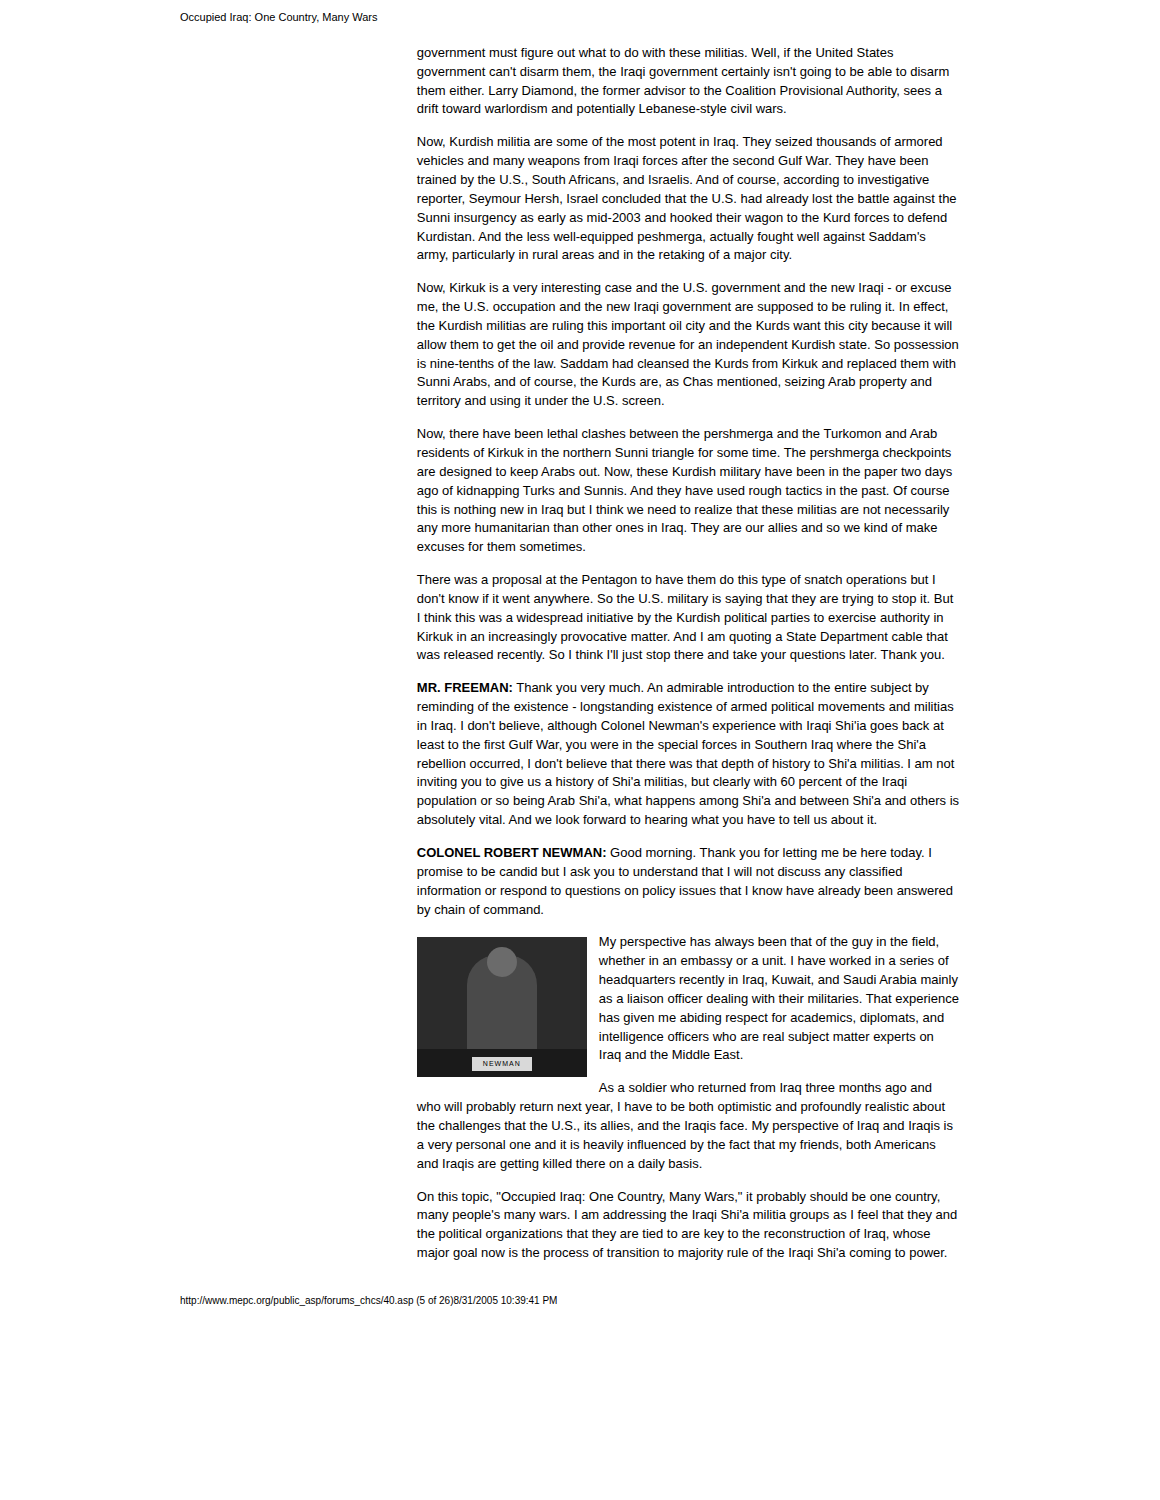Occupied Iraq: One Country, Many Wars
government must figure out what to do with these militias. Well, if the United States government can't disarm them, the Iraqi government certainly isn't going to be able to disarm them either. Larry Diamond, the former advisor to the Coalition Provisional Authority, sees a drift toward warlordism and potentially Lebanese-style civil wars.
Now, Kurdish militia are some of the most potent in Iraq. They seized thousands of armored vehicles and many weapons from Iraqi forces after the second Gulf War. They have been trained by the U.S., South Africans, and Israelis. And of course, according to investigative reporter, Seymour Hersh, Israel concluded that the U.S. had already lost the battle against the Sunni insurgency as early as mid-2003 and hooked their wagon to the Kurd forces to defend Kurdistan. And the less well-equipped peshmerga, actually fought well against Saddam's army, particularly in rural areas and in the retaking of a major city.
Now, Kirkuk is a very interesting case and the U.S. government and the new Iraqi - or excuse me, the U.S. occupation and the new Iraqi government are supposed to be ruling it. In effect, the Kurdish militias are ruling this important oil city and the Kurds want this city because it will allow them to get the oil and provide revenue for an independent Kurdish state. So possession is nine-tenths of the law. Saddam had cleansed the Kurds from Kirkuk and replaced them with Sunni Arabs, and of course, the Kurds are, as Chas mentioned, seizing Arab property and territory and using it under the U.S. screen.
Now, there have been lethal clashes between the pershmerga and the Turkomon and Arab residents of Kirkuk in the northern Sunni triangle for some time. The pershmerga checkpoints are designed to keep Arabs out. Now, these Kurdish military have been in the paper two days ago of kidnapping Turks and Sunnis. And they have used rough tactics in the past. Of course this is nothing new in Iraq but I think we need to realize that these militias are not necessarily any more humanitarian than other ones in Iraq. They are our allies and so we kind of make excuses for them sometimes.
There was a proposal at the Pentagon to have them do this type of snatch operations but I don't know if it went anywhere. So the U.S. military is saying that they are trying to stop it. But I think this was a widespread initiative by the Kurdish political parties to exercise authority in Kirkuk in an increasingly provocative matter. And I am quoting a State Department cable that was released recently. So I think I'll just stop there and take your questions later. Thank you.
MR. FREEMAN: Thank you very much. An admirable introduction to the entire subject by reminding of the existence - longstanding existence of armed political movements and militias in Iraq. I don't believe, although Colonel Newman's experience with Iraqi Shi'ia goes back at least to the first Gulf War, you were in the special forces in Southern Iraq where the Shi'a rebellion occurred, I don't believe that there was that depth of history to Shi'a militias. I am not inviting you to give us a history of Shi'a militias, but clearly with 60 percent of the Iraqi population or so being Arab Shi'a, what happens among Shi'a and between Shi'a and others is absolutely vital. And we look forward to hearing what you have to tell us about it.
COLONEL ROBERT NEWMAN: Good morning. Thank you for letting me be here today. I promise to be candid but I ask you to understand that I will not discuss any classified information or respond to questions on policy issues that I know have already been answered by chain of command.
NEWMAN
My perspective has always been that of the guy in the field, whether in an embassy or a unit. I have worked in a series of headquarters recently in Iraq, Kuwait, and Saudi Arabia mainly as a liaison officer dealing with their militaries. That experience has given me abiding respect for academics, diplomats, and intelligence officers who are real subject matter experts on Iraq and the Middle East.
As a soldier who returned from Iraq three months ago and who will probably return next year, I have to be both optimistic and profoundly realistic about the challenges that the U.S., its allies, and the Iraqis face. My perspective of Iraq and Iraqis is a very personal one and it is heavily influenced by the fact that my friends, both Americans and Iraqis are getting killed there on a daily basis.
On this topic, "Occupied Iraq: One Country, Many Wars," it probably should be one country, many people's many wars. I am addressing the Iraqi Shi'a militia groups as I feel that they and the political organizations that they are tied to are key to the reconstruction of Iraq, whose major goal now is the process of transition to majority rule of the Iraqi Shi'a coming to power.
http://www.mepc.org/public_asp/forums_chcs/40.asp (5 of 26)8/31/2005 10:39:41 PM